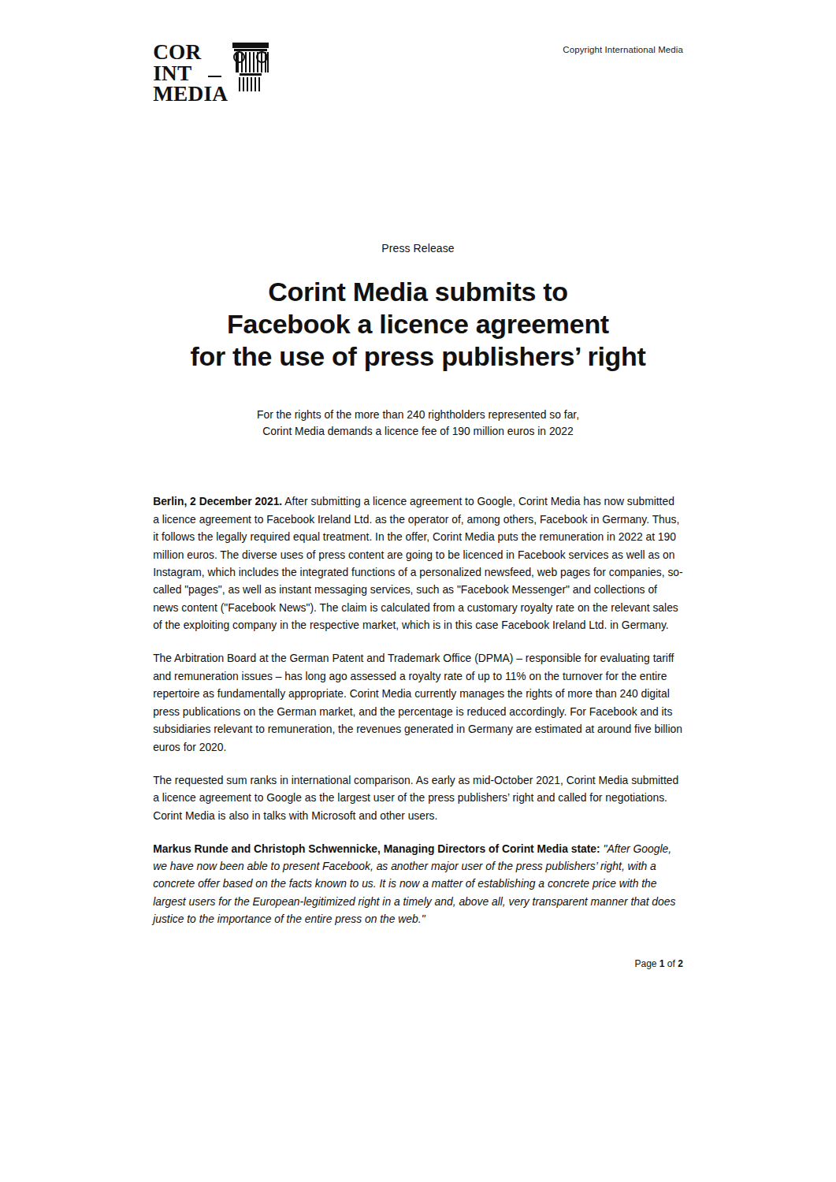COR INT MEDIA
Copyright International Media
Press Release
Corint Media submits to
Facebook a licence agreement
for the use of press publishers’ right
For the rights of the more than 240 rightholders represented so far,
Corint Media demands a licence fee of 190 million euros in 2022
Berlin, 2 December 2021. After submitting a licence agreement to Google, Corint Media has now submitted a licence agreement to Facebook Ireland Ltd. as the operator of, among others, Facebook in Germany. Thus, it follows the legally required equal treatment. In the offer, Corint Media puts the remuneration in 2022 at 190 million euros. The diverse uses of press content are going to be licenced in Facebook services as well as on Instagram, which includes the integrated functions of a personalized newsfeed, web pages for companies, so-called "pages", as well as instant messaging services, such as "Facebook Messenger" and collections of news content ("Facebook News"). The claim is calculated from a customary royalty rate on the relevant sales of the exploiting company in the respective market, which is in this case Facebook Ireland Ltd. in Germany.
The Arbitration Board at the German Patent and Trademark Office (DPMA) – responsible for evaluating tariff and remuneration issues – has long ago assessed a royalty rate of up to 11% on the turnover for the entire repertoire as fundamentally appropriate. Corint Media currently manages the rights of more than 240 digital press publications on the German market, and the percentage is reduced accordingly. For Facebook and its subsidiaries relevant to remuneration, the revenues generated in Germany are estimated at around five billion euros for 2020.
The requested sum ranks in international comparison. As early as mid-October 2021, Corint Media submitted a licence agreement to Google as the largest user of the press publishers’ right and called for negotiations. Corint Media is also in talks with Microsoft and other users.
Markus Runde and Christoph Schwennicke, Managing Directors of Corint Media state: "After Google, we have now been able to present Facebook, as another major user of the press publishers’ right, with a concrete offer based on the facts known to us. It is now a matter of establishing a concrete price with the largest users for the European-legitimized right in a timely and, above all, very transparent manner that does justice to the importance of the entire press on the web."
Page 1 of 2